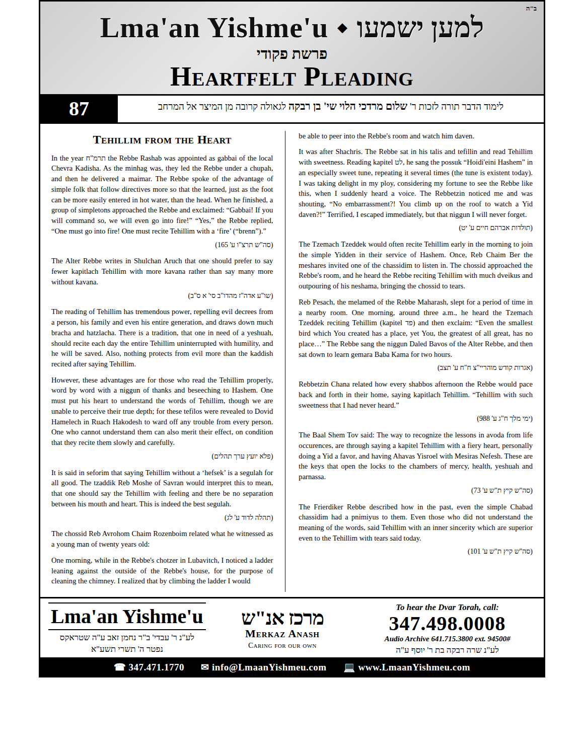ב"ה
Lma'an Yishme'u
◆
למען ישמעו
פרשת פקודי
Heartfelt Pleading
87
לימוד הדבר תורה לזכות ר' שלום מרדכי הלוי שי' בן רבקה לגאולה קרובה מן המיצר אל המרחב
Tehillim from the Heart
In the year תרמ"ח the Rebbe Rashab was appointed as gabbai of the local Chevra Kadisha. As the minhag was, they led the Rebbe under a chupah, and then he delivered a maimar. The Rebbe spoke of the advantage of simple folk that follow directives more so that the learned, just as the foot can be more easily entered in hot water, than the head. When he finished, a group of simpletons approached the Rebbe and exclaimed: “Gabbai! If you will command so, we will even go into fire!” “Yes,” the Rebbe replied, “One must go into fire! One must recite Tehillim with a ‘fire’ (“brenn”).”
(סה"ש תרצ"ו ע' 165)
The Alter Rebbe writes in Shulchan Aruch that one should prefer to say fewer kapitlach Tehillim with more kavana rather than say many more without kavana.
(שו"ע אדה"ז מהדו"ב סי' א ס"ב)
The reading of Tehillim has tremendous power, repelling evil decrees from a person, his family and even his entire generation, and draws down much bracha and hatzlacha. There is a tradition, that one in need of a yeshuah, should recite each day the entire Tehillim uninterrupted with humility, and he will be saved. Also, nothing protects from evil more than the kaddish recited after saying Tehillim.
However, these advantages are for those who read the Tehillim properly, word by word with a niggun of thanks and beseeching to Hashem. One must put his heart to understand the words of Tehillim, though we are unable to perceive their true depth; for these tefilos were revealed to Dovid Hamelech in Ruach Hakodesh to ward off any trouble from every person. One who cannot understand them can also merit their effect, on condition that they recite them slowly and carefully.
(פלא יועץ ערך תהלים)
It is said in seforim that saying Tehillim without a ‘hefsek’ is a segulah for all good. The tzaddik Reb Moshe of Savran would interpret this to mean, that one should say the Tehillim with feeling and there be no separation between his mouth and heart. This is indeed the best segulah.
(תהלה לדוד ע' לג)
The chossid Reb Avrohom Chaim Rozenboim related what he witnessed as a young man of twenty years old:
One morning, while in the Rebbe's chotzer in Lubavitch, I noticed a ladder leaning against the outside of the Rebbe's house, for the purpose of cleaning the chimney. I realized that by climbing the ladder I would
be able to peer into the Rebbe's room and watch him daven.
It was after Shachris. The Rebbe sat in his talis and tefillin and read Tehillim with sweetness. Reading kapitel לט, he sang the possuk “Hoidi'eini Hashem” in an especially sweet tune, repeating it several times (the tune is existent today). I was taking delight in my ploy, considering my fortune to see the Rebbe like this, when I suddenly heard a voice. The Rebbetzin noticed me and was shouting, “No embarrassment?! You climb up on the roof to watch a Yid daven?!” Terrified, I escaped immediately, but that niggun I will never forget.
(תולדות אברהם חיים ע' יט)
The Tzemach Tzeddek would often recite Tehillim early in the morning to join the simple Yidden in their service of Hashem. Once, Reb Chaim Ber the meshares invited one of the chassidim to listen in. The chossid approached the Rebbe's room, and he heard the Rebbe reciting Tehillim with much dveikus and outpouring of his neshama, bringing the chossid to tears.
Reb Pesach, the melamed of the Rebbe Maharash, slept for a period of time in a nearby room. One morning, around three a.m., he heard the Tzemach Tzeddek reciting Tehillim (kapitel פד) and then exclaim: “Even the smallest bird which You created has a place, yet You, the greatest of all great, has no place…” The Rebbe sang the niggun Daled Bavos of the Alter Rebbe, and then sat down to learn gemara Baba Kama for two hours.
(אגרות קודש מוהריי"צ ח"ח ע' תצב)
Rebbetzin Chana related how every shabbos afternoon the Rebbe would pace back and forth in their home, saying kapitlach Tehillim. “Tehillim with such sweetness that I had never heard.”
(ימי מלך ח"ג ע' 988)
The Baal Shem Tov said: The way to recognize the lessons in avoda from life occurences, are through saying a kapitel Tehillim with a fiery heart, personally doing a Yid a favor, and having Ahavas Yisroel with Mesiras Nefesh. These are the keys that open the locks to the chambers of mercy, health, yeshuah and parnassa.
(סה"ש קיץ ת"ש ע' 73)
The Frierdiker Rebbe described how in the past, even the simple Chabad chassidim had a pnimiyus to them. Even those who did not understand the meaning of the words, said Tehillim with an inner sincerity which are superior even to the Tehillim with tears said today.
(סה"ש קיץ ת"ש ע' 101)
Lma'an Yishme'u
לע"נ ר' עבדי' ב"ר נחמן זאב ע"ה שטראקס
נפטר ה' תשרי תשע"א
מרכז אנ"ש
Merkaz Anash
Caring for our own
To hear the Dvar Torah, call:
347.498.0008
Audio Archive 641.715.3800 ext. 94500#
לע"נ שרה רבקה בת ר' יוסף ע"ה
☎ 347.471.1770 ✉ info@LmaanYishmeu.com 💻 www.LmaanYishmeu.com